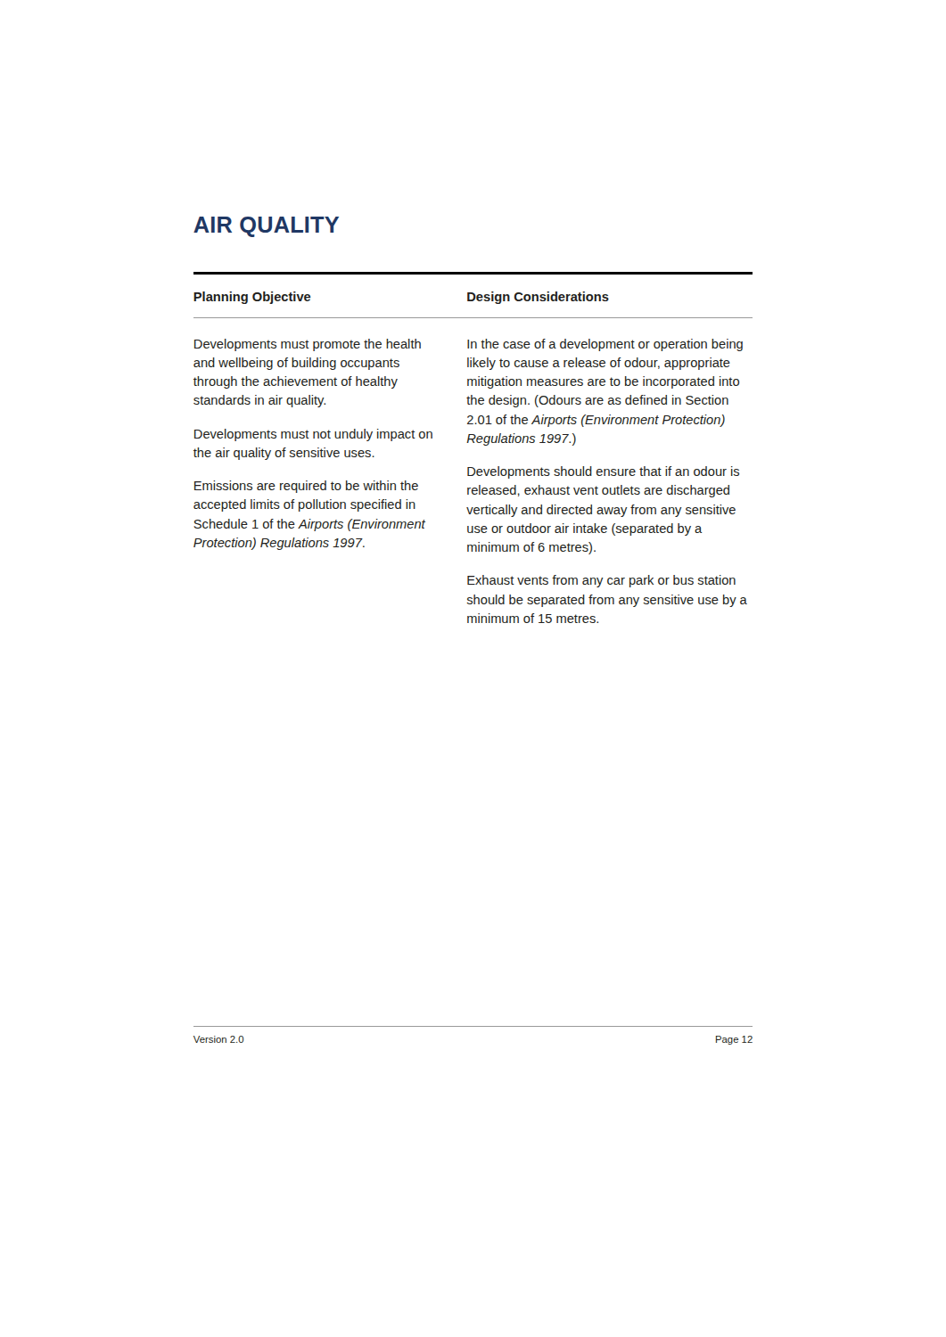AIR QUALITY
| Planning Objective | Design Considerations |
| --- | --- |
| Developments must promote the health and wellbeing of building occupants through the achievement of healthy standards in air quality. Developments must not unduly impact on the air quality of sensitive uses. Emissions are required to be within the accepted limits of pollution specified in Schedule 1 of the Airports (Environment Protection) Regulations 1997 . | In the case of a development or operation being likely to cause a release of odour, appropriate mitigation measures are to be incorporated into the design. (Odours are as defined in Section 2.01 of the Airports (Environment Protection) Regulations 1997 .) Developments should ensure that if an odour is released, exhaust vent outlets are discharged vertically and directed away from any sensitive use or outdoor air intake (separated by a minimum of 6 metres). Exhaust vents from any car park or bus station should be separated from any sensitive use by a minimum of 15 metres. |
Version 2.0 Page 12